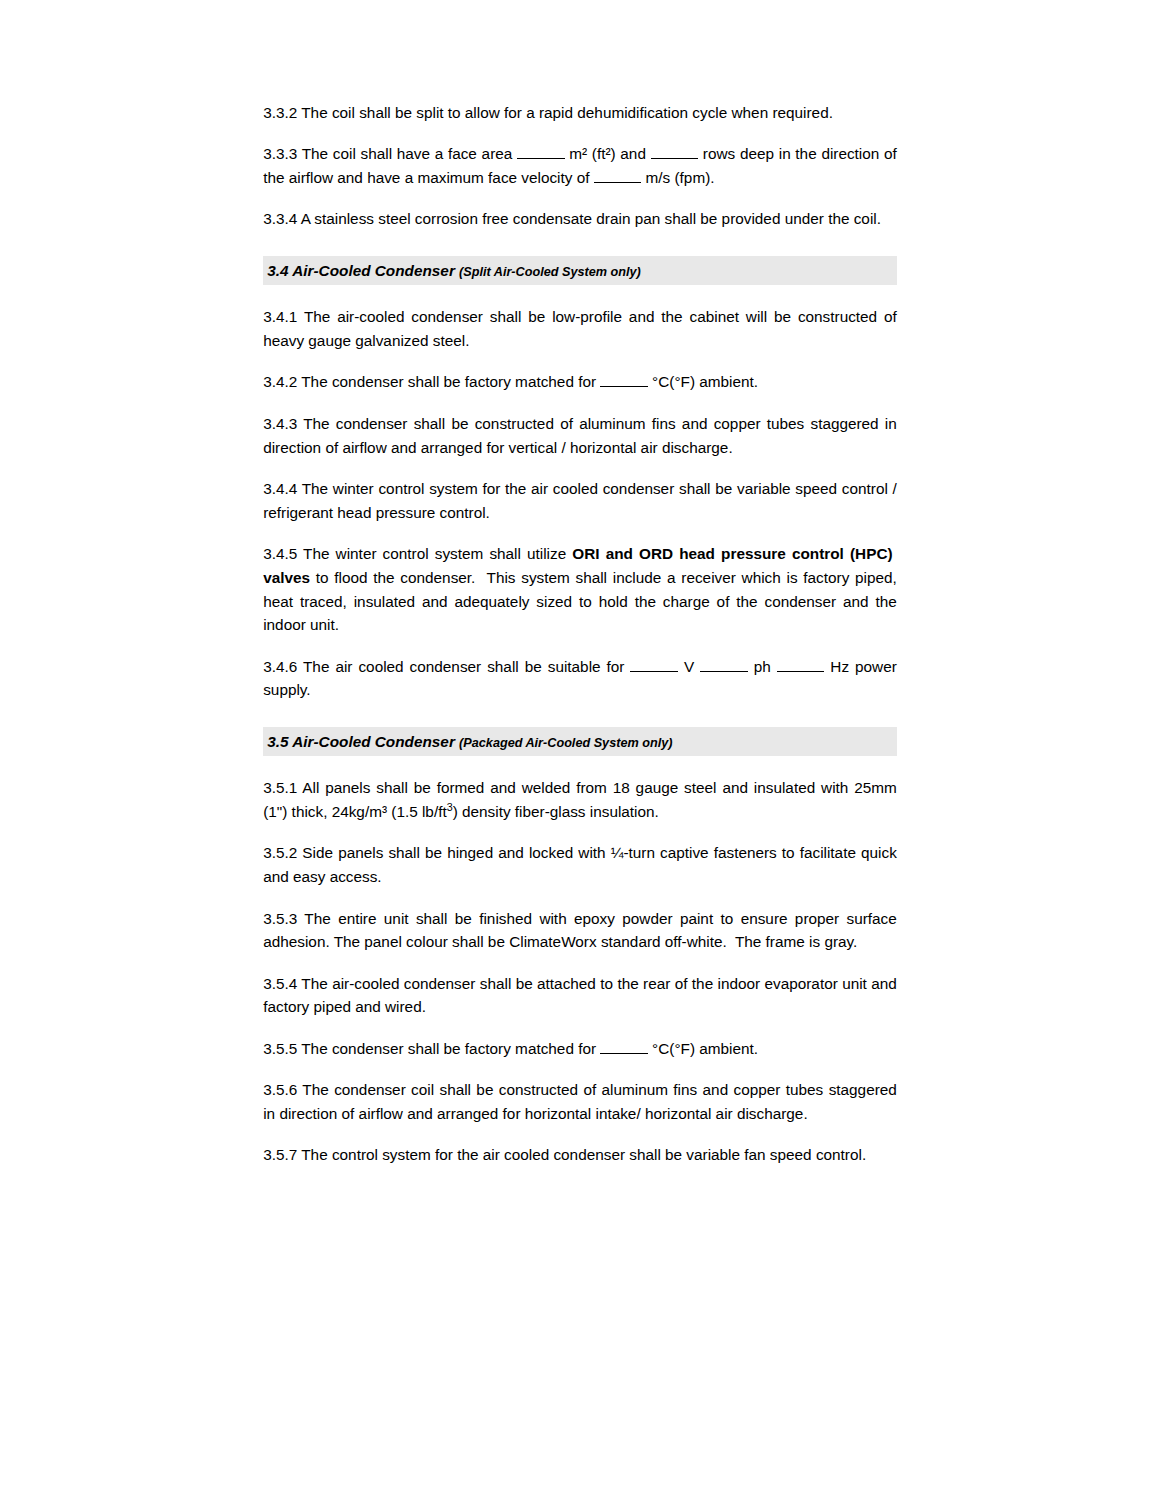3.3.2 The coil shall be split to allow for a rapid dehumidification cycle when required.
3.3.3 The coil shall have a face area m² (ft²) and rows deep in the direction of the airflow and have a maximum face velocity of m/s (fpm).
3.3.4 A stainless steel corrosion free condensate drain pan shall be provided under the coil.
3.4 Air-Cooled Condenser (Split Air-Cooled System only)
3.4.1 The air-cooled condenser shall be low-profile and the cabinet will be constructed of heavy gauge galvanized steel.
3.4.2 The condenser shall be factory matched for °C(°F) ambient.
3.4.3 The condenser shall be constructed of aluminum fins and copper tubes staggered in direction of airflow and arranged for vertical / horizontal air discharge.
3.4.4 The winter control system for the air cooled condenser shall be variable speed control / refrigerant head pressure control.
3.4.5 The winter control system shall utilize ORI and ORD head pressure control (HPC) valves to flood the condenser. This system shall include a receiver which is factory piped, heat traced, insulated and adequately sized to hold the charge of the condenser and the indoor unit.
3.4.6 The air cooled condenser shall be suitable for V ph Hz power supply.
3.5 Air-Cooled Condenser (Packaged Air-Cooled System only)
3.5.1 All panels shall be formed and welded from 18 gauge steel and insulated with 25mm (1") thick, 24kg/m³ (1.5 lb/ft3) density fiber-glass insulation.
3.5.2 Side panels shall be hinged and locked with ¼-turn captive fasteners to facilitate quick and easy access.
3.5.3 The entire unit shall be finished with epoxy powder paint to ensure proper surface adhesion. The panel colour shall be ClimateWorx standard off-white. The frame is gray.
3.5.4 The air-cooled condenser shall be attached to the rear of the indoor evaporator unit and factory piped and wired.
3.5.5 The condenser shall be factory matched for °C(°F) ambient.
3.5.6 The condenser coil shall be constructed of aluminum fins and copper tubes staggered in direction of airflow and arranged for horizontal intake/ horizontal air discharge.
3.5.7 The control system for the air cooled condenser shall be variable fan speed control.